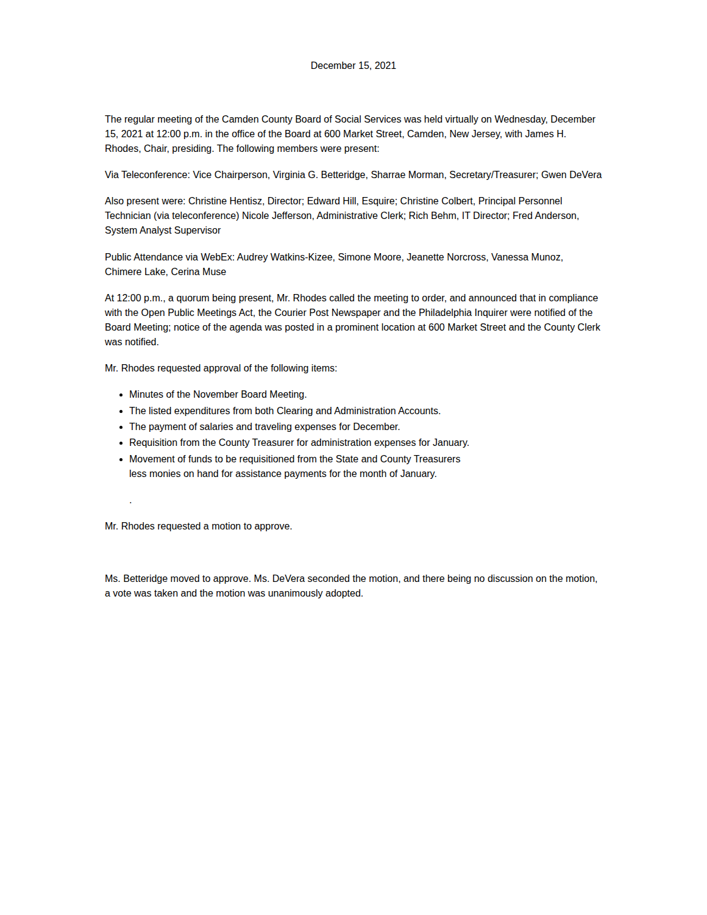December 15, 2021
The regular meeting of the Camden County Board of Social Services was held virtually on Wednesday, December 15, 2021 at 12:00 p.m. in the office of the Board at 600 Market Street, Camden, New Jersey, with James H. Rhodes, Chair, presiding. The following members were present:
Via Teleconference: Vice Chairperson, Virginia G. Betteridge, Sharrae Morman, Secretary/Treasurer; Gwen DeVera
Also present were: Christine Hentisz, Director; Edward Hill, Esquire; Christine Colbert, Principal Personnel Technician (via teleconference) Nicole Jefferson, Administrative Clerk; Rich Behm, IT Director; Fred Anderson, System Analyst Supervisor
Public Attendance via WebEx: Audrey Watkins-Kizee, Simone Moore, Jeanette Norcross, Vanessa Munoz, Chimere Lake, Cerina Muse
At 12:00 p.m., a quorum being present, Mr. Rhodes called the meeting to order, and announced that in compliance with the Open Public Meetings Act, the Courier Post Newspaper and the Philadelphia Inquirer were notified of the Board Meeting; notice of the agenda was posted in a prominent location at 600 Market Street and the County Clerk was notified.
Mr. Rhodes requested approval of the following items:
Minutes of the November Board Meeting.
The listed expenditures from both Clearing and Administration Accounts.
The payment of salaries and traveling expenses for December.
Requisition from the County Treasurer for administration expenses for January.
Movement of funds to be requisitioned from the State and County Treasurers
less monies on hand for assistance payments for the month of January.
.
Mr. Rhodes requested a motion to approve.
Ms. Betteridge moved to approve. Ms. DeVera seconded the motion, and there being no discussion on the motion, a vote was taken and the motion was unanimously adopted.